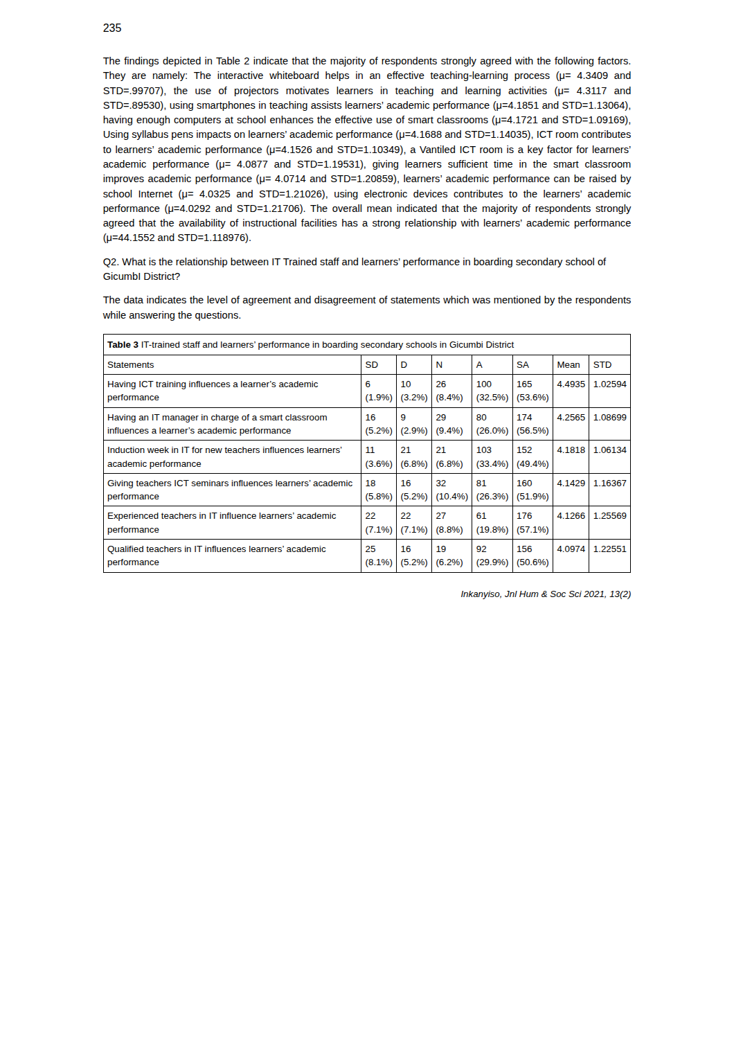235
The findings depicted in Table 2 indicate that the majority of respondents strongly agreed with the following factors. They are namely: The interactive whiteboard helps in an effective teaching-learning process (μ= 4.3409 and STD=.99707), the use of projectors motivates learners in teaching and learning activities (μ= 4.3117 and STD=.89530), using smartphones in teaching assists learners’ academic performance (μ=4.1851 and STD=1.13064), having enough computers at school enhances the effective use of smart classrooms (μ=4.1721 and STD=1.09169), Using syllabus pens impacts on learners’ academic performance (μ=4.1688 and STD=1.14035), ICT room contributes to learners’ academic performance (μ=4.1526 and STD=1.10349), a Vantiled ICT room is a key factor for learners’ academic performance (μ= 4.0877 and STD=1.19531), giving learners sufficient time in the smart classroom improves academic performance (μ= 4.0714 and STD=1.20859), learners’ academic performance can be raised by school Internet (μ= 4.0325 and STD=1.21026), using electronic devices contributes to the learners’ academic performance (μ=4.0292 and STD=1.21706). The overall mean indicated that the majority of respondents strongly agreed that the availability of instructional facilities has a strong relationship with learners’ academic performance (μ=44.1552 and STD=1.118976).
Q2. What is the relationship between IT Trained staff and learners’ performance in boarding secondary school of GicumbI District?
The data indicates the level of agreement and disagreement of statements which was mentioned by the respondents while answering the questions.
Table 3 IT-trained staff and learners’ performance in boarding secondary schools in Gicumbi District
| Statements | SD | D | N | A | SA | Mean | STD |
| --- | --- | --- | --- | --- | --- | --- | --- |
| Having ICT training influences a learner’s academic performance | 6 (1.9%) | 10 (3.2%) | 26 (8.4%) | 100 (32.5%) | 165 (53.6%) | 4.4935 | 1.02594 |
| Having an IT manager in charge of a smart classroom influences a learner’s academic performance | 16 (5.2%) | 9 (2.9%) | 29 (9.4%) | 80 (26.0%) | 174 (56.5%) | 4.2565 | 1.08699 |
| Induction week in IT for new teachers influences learners’ academic performance | 11 (3.6%) | 21 (6.8%) | 21 (6.8%) | 103 (33.4%) | 152 (49.4%) | 4.1818 | 1.06134 |
| Giving teachers ICT seminars influences learners’ academic performance | 18 (5.8%) | 16 (5.2%) | 32 (10.4%) | 81 (26.3%) | 160 (51.9%) | 4.1429 | 1.16367 |
| Experienced teachers in IT influence learners’ academic performance | 22 (7.1%) | 22 (7.1%) | 27 (8.8%) | 61 (19.8%) | 176 (57.1%) | 4.1266 | 1.25569 |
| Qualified teachers in IT influences learners’ academic performance | 25 (8.1%) | 16 (5.2%) | 19 (6.2%) | 92 (29.9%) | 156 (50.6%) | 4.0974 | 1.22551 |
Inkanyiso, Jnl Hum & Soc Sci 2021, 13(2)